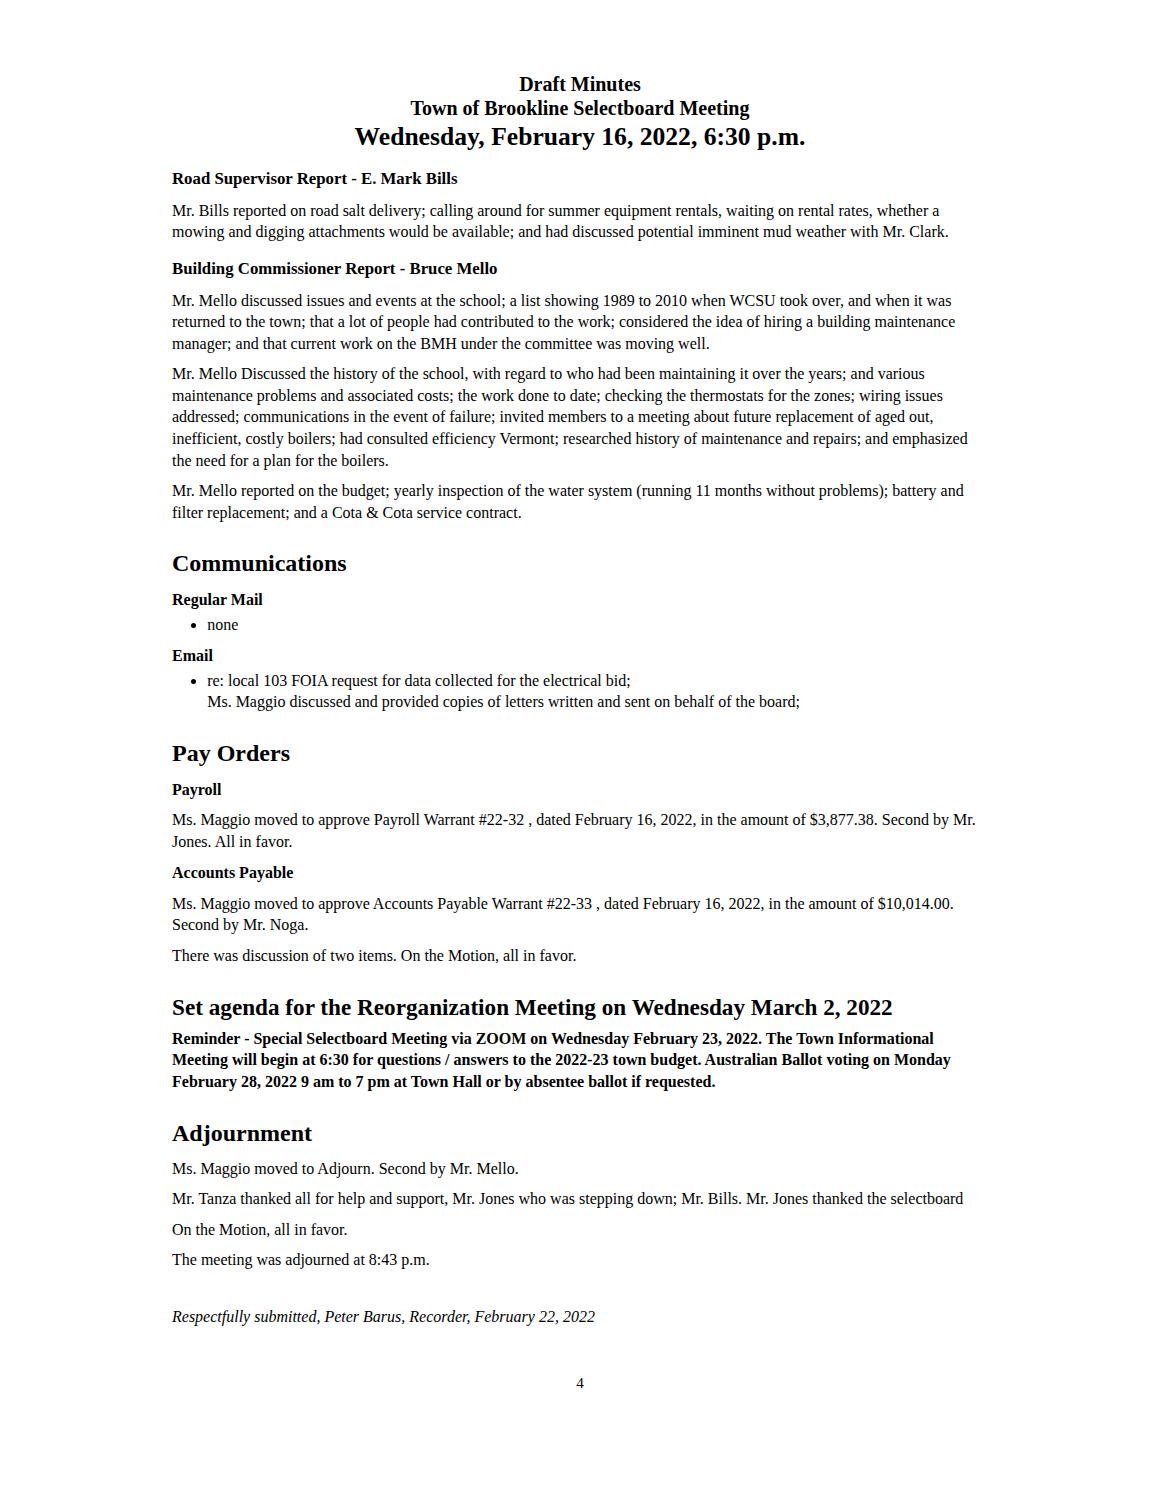Draft Minutes
Town of Brookline Selectboard Meeting
Wednesday, February 16, 2022, 6:30 p.m.
Road Supervisor Report - E. Mark Bills
Mr. Bills reported on road salt delivery; calling around for summer equipment rentals, waiting on rental rates, whether a mowing and digging attachments would be available; and had discussed potential imminent mud weather with Mr. Clark.
Building Commissioner Report - Bruce Mello
Mr. Mello discussed issues and events at the school; a list showing 1989 to 2010 when WCSU took over, and when it was returned to the town; that a lot of people had contributed to the work; considered the idea of hiring a building maintenance manager; and that current work on the BMH under the committee was moving well.
Mr. Mello Discussed the history of the school, with regard to who had been maintaining it over the years; and various maintenance problems and associated costs; the work done to date; checking the thermostats for the zones; wiring issues addressed; communications in the event of failure; invited members to a meeting about future replacement of aged out, inefficient, costly boilers; had consulted efficiency Vermont; researched history of maintenance and repairs; and emphasized the need for a plan for the boilers.
Mr. Mello reported on the budget; yearly inspection of the water system (running 11 months without problems); battery and filter replacement; and a Cota & Cota service contract.
Communications
Regular Mail
none
Email
re: local 103 FOIA request for data collected for the electrical bid;
Ms. Maggio discussed and provided copies of letters written and sent on behalf of the board;
Pay Orders
Payroll
Ms. Maggio moved to approve Payroll Warrant #22-32 , dated February 16, 2022, in the amount of $3,877.38. Second by Mr. Jones. All in favor.
Accounts Payable
Ms. Maggio moved to approve Accounts Payable Warrant #22-33 , dated February 16, 2022, in the amount of $10,014.00. Second by Mr. Noga.
There was discussion of two items. On the Motion, all in favor.
Set agenda for the Reorganization Meeting on Wednesday March 2, 2022
Reminder - Special Selectboard Meeting via ZOOM on Wednesday February 23, 2022. The Town Informational Meeting will begin at 6:30 for questions / answers to the 2022-23 town budget. Australian Ballot voting on Monday February 28, 2022 9 am to 7 pm at Town Hall or by absentee ballot if requested.
Adjournment
Ms. Maggio moved to Adjourn. Second by Mr. Mello.
Mr. Tanza thanked all for help and support, Mr. Jones who was stepping down; Mr. Bills. Mr. Jones thanked the selectboard
On the Motion, all in favor.
The meeting was adjourned at 8:43 p.m.
Respectfully submitted, Peter Barus, Recorder, February 22, 2022
4